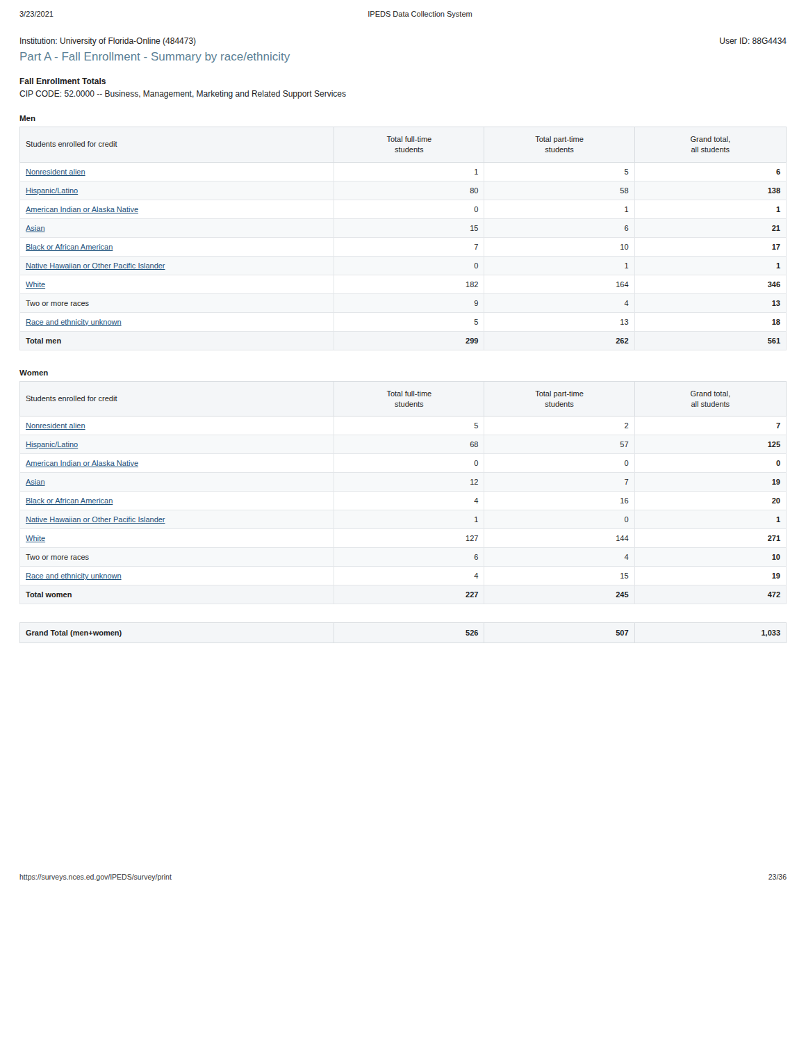3/23/2021
IPEDS Data Collection System
Institution: University of Florida-Online (484473)
User ID: 88G4434
Part A - Fall Enrollment - Summary by race/ethnicity
Fall Enrollment Totals
CIP CODE: 52.0000 -- Business, Management, Marketing and Related Support Services
Men
| Students enrolled for credit | Total full-time students | Total part-time students | Grand total, all students |
| --- | --- | --- | --- |
| Nonresident alien | 1 | 5 | 6 |
| Hispanic/Latino | 80 | 58 | 138 |
| American Indian or Alaska Native | 0 | 1 | 1 |
| Asian | 15 | 6 | 21 |
| Black or African American | 7 | 10 | 17 |
| Native Hawaiian or Other Pacific Islander | 0 | 1 | 1 |
| White | 182 | 164 | 346 |
| Two or more races | 9 | 4 | 13 |
| Race and ethnicity unknown | 5 | 13 | 18 |
| Total men | 299 | 262 | 561 |
Women
| Students enrolled for credit | Total full-time students | Total part-time students | Grand total, all students |
| --- | --- | --- | --- |
| Nonresident alien | 5 | 2 | 7 |
| Hispanic/Latino | 68 | 57 | 125 |
| American Indian or Alaska Native | 0 | 0 | 0 |
| Asian | 12 | 7 | 19 |
| Black or African American | 4 | 16 | 20 |
| Native Hawaiian or Other Pacific Islander | 1 | 0 | 1 |
| White | 127 | 144 | 271 |
| Two or more races | 6 | 4 | 10 |
| Race and ethnicity unknown | 4 | 15 | 19 |
| Total women | 227 | 245 | 472 |
| Grand Total (men+women) | 526 | 507 | 1,033 |
https://surveys.nces.ed.gov/IPEDS/survey/print
23/36